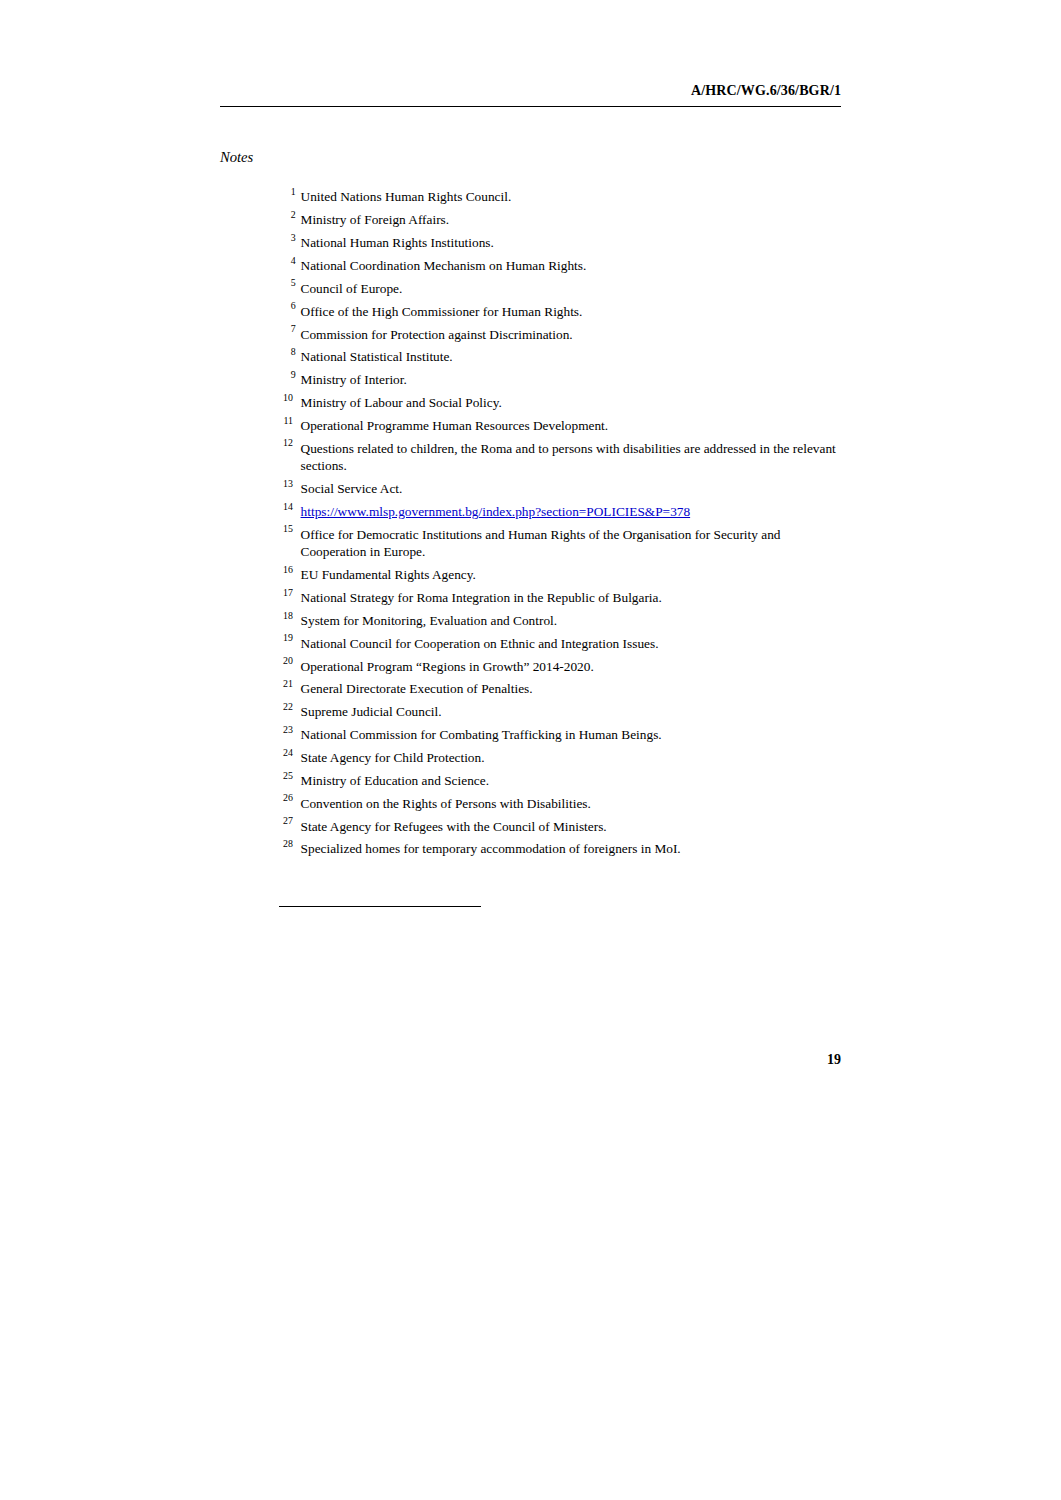A/HRC/WG.6/36/BGR/1
Notes
United Nations Human Rights Council.
Ministry of Foreign Affairs.
National Human Rights Institutions.
National Coordination Mechanism on Human Rights.
Council of Europe.
Office of the High Commissioner for Human Rights.
Commission for Protection against Discrimination.
National Statistical Institute.
Ministry of Interior.
Ministry of Labour and Social Policy.
Operational Programme Human Resources Development.
Questions related to children, the Roma and to persons with disabilities are addressed in the relevant sections.
Social Service Act.
https://www.mlsp.government.bg/index.php?section=POLICIES&P=378
Office for Democratic Institutions and Human Rights of the Organisation for Security and Cooperation in Europe.
EU Fundamental Rights Agency.
National Strategy for Roma Integration in the Republic of Bulgaria.
System for Monitoring, Evaluation and Control.
National Council for Cooperation on Ethnic and Integration Issues.
Operational Program “Regions in Growth” 2014-2020.
General Directorate Execution of Penalties.
Supreme Judicial Council.
National Commission for Combating Trafficking in Human Beings.
State Agency for Child Protection.
Ministry of Education and Science.
Convention on the Rights of Persons with Disabilities.
State Agency for Refugees with the Council of Ministers.
Specialized homes for temporary accommodation of foreigners in MoI.
19